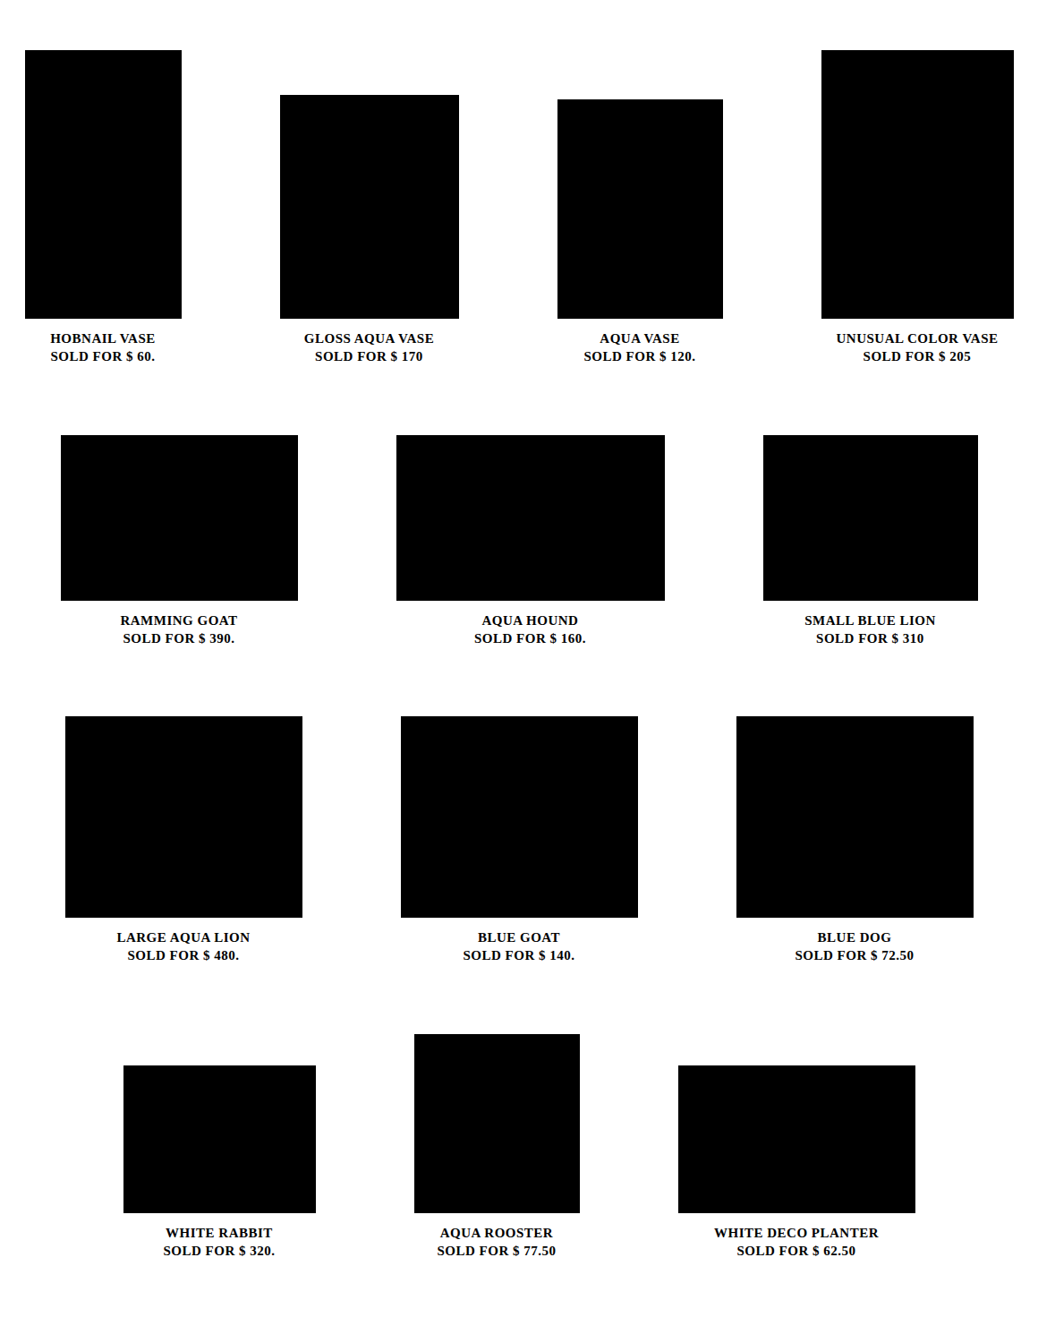Hobnail Vase
Sold for $ 60.
Gloss Aqua Vase
Sold for $ 170
Aqua Vase
Sold for $ 120.
Unusual Color Vase
Sold for $ 205
Ramming Goat
Sold for $ 390.
Aqua Hound
Sold for $ 160.
Small Blue Lion
Sold for $ 310
Large Aqua Lion
Sold for $ 480.
Blue Goat
Sold for $ 140.
Blue Dog
Sold for $ 72.50
White Rabbit
Sold for $ 320.
Aqua Rooster
Sold for $ 77.50
White Deco Planter
Sold for $ 62.50